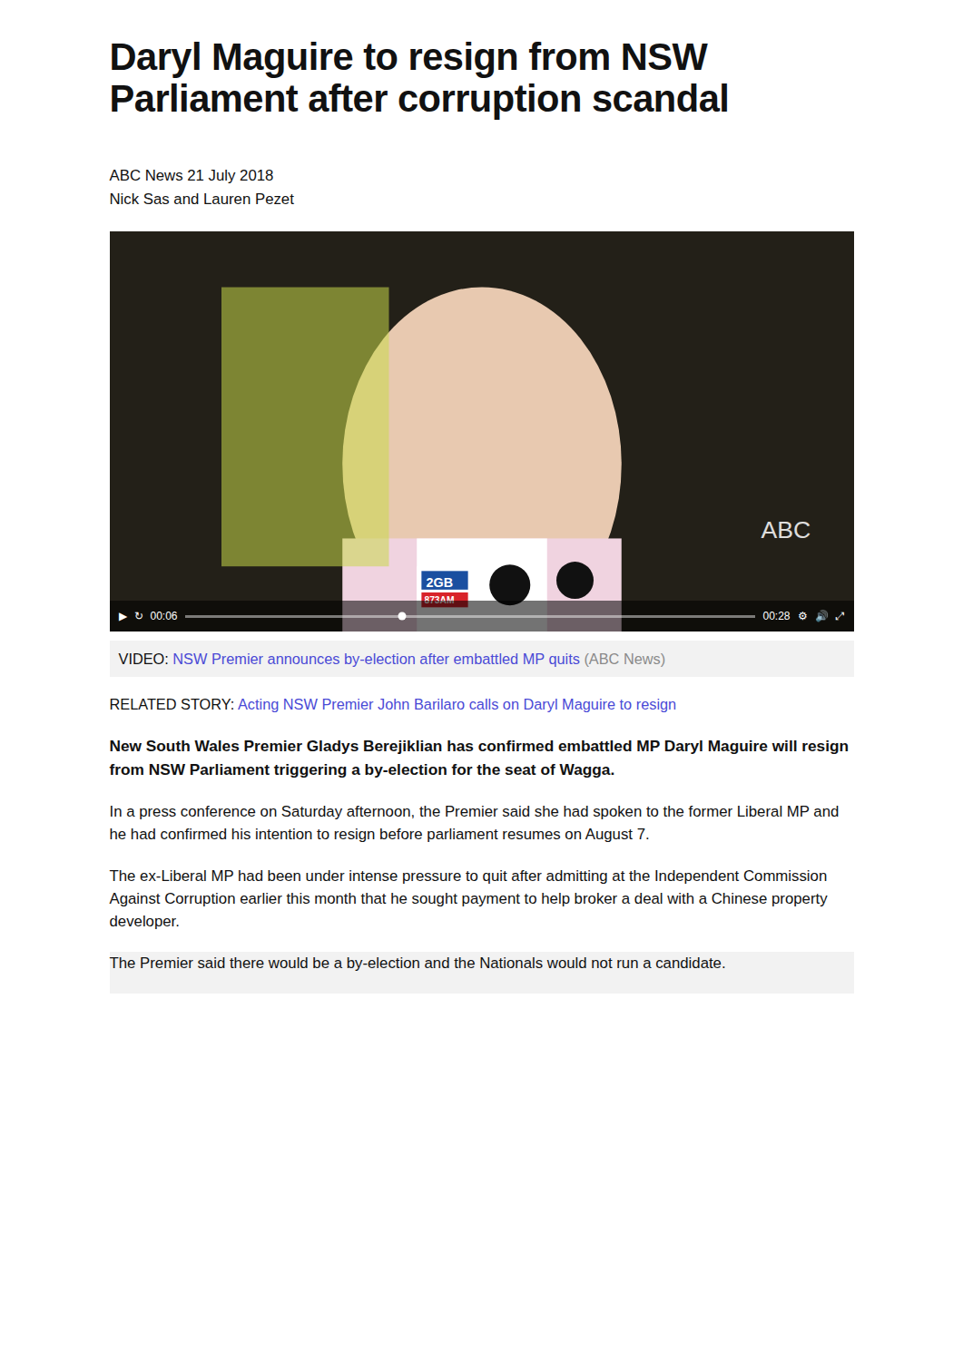Daryl Maguire to resign from NSW Parliament after corruption scandal
ABC News 21 July 2018 Nick Sas and Lauren Pezet
▶ ↻ 00:06 00:28 ⚙ 🔊 ⤢
VIDEO: NSW Premier announces by-election after embattled MP quits (ABC News)
RELATED STORY: Acting NSW Premier John Barilaro calls on Daryl Maguire to resign
New South Wales Premier Gladys Berejiklian has confirmed embattled MP Daryl Maguire will resign from NSW Parliament triggering a by-election for the seat of Wagga.
In a press conference on Saturday afternoon, the Premier said she had spoken to the former Liberal MP and he had confirmed his intention to resign before parliament resumes on August 7.
The ex-Liberal MP had been under intense pressure to quit after admitting at the Independent Commission Against Corruption earlier this month that he sought payment to help broker a deal with a Chinese property developer.
The Premier said there would be a by-election and the Nationals would not run a candidate.